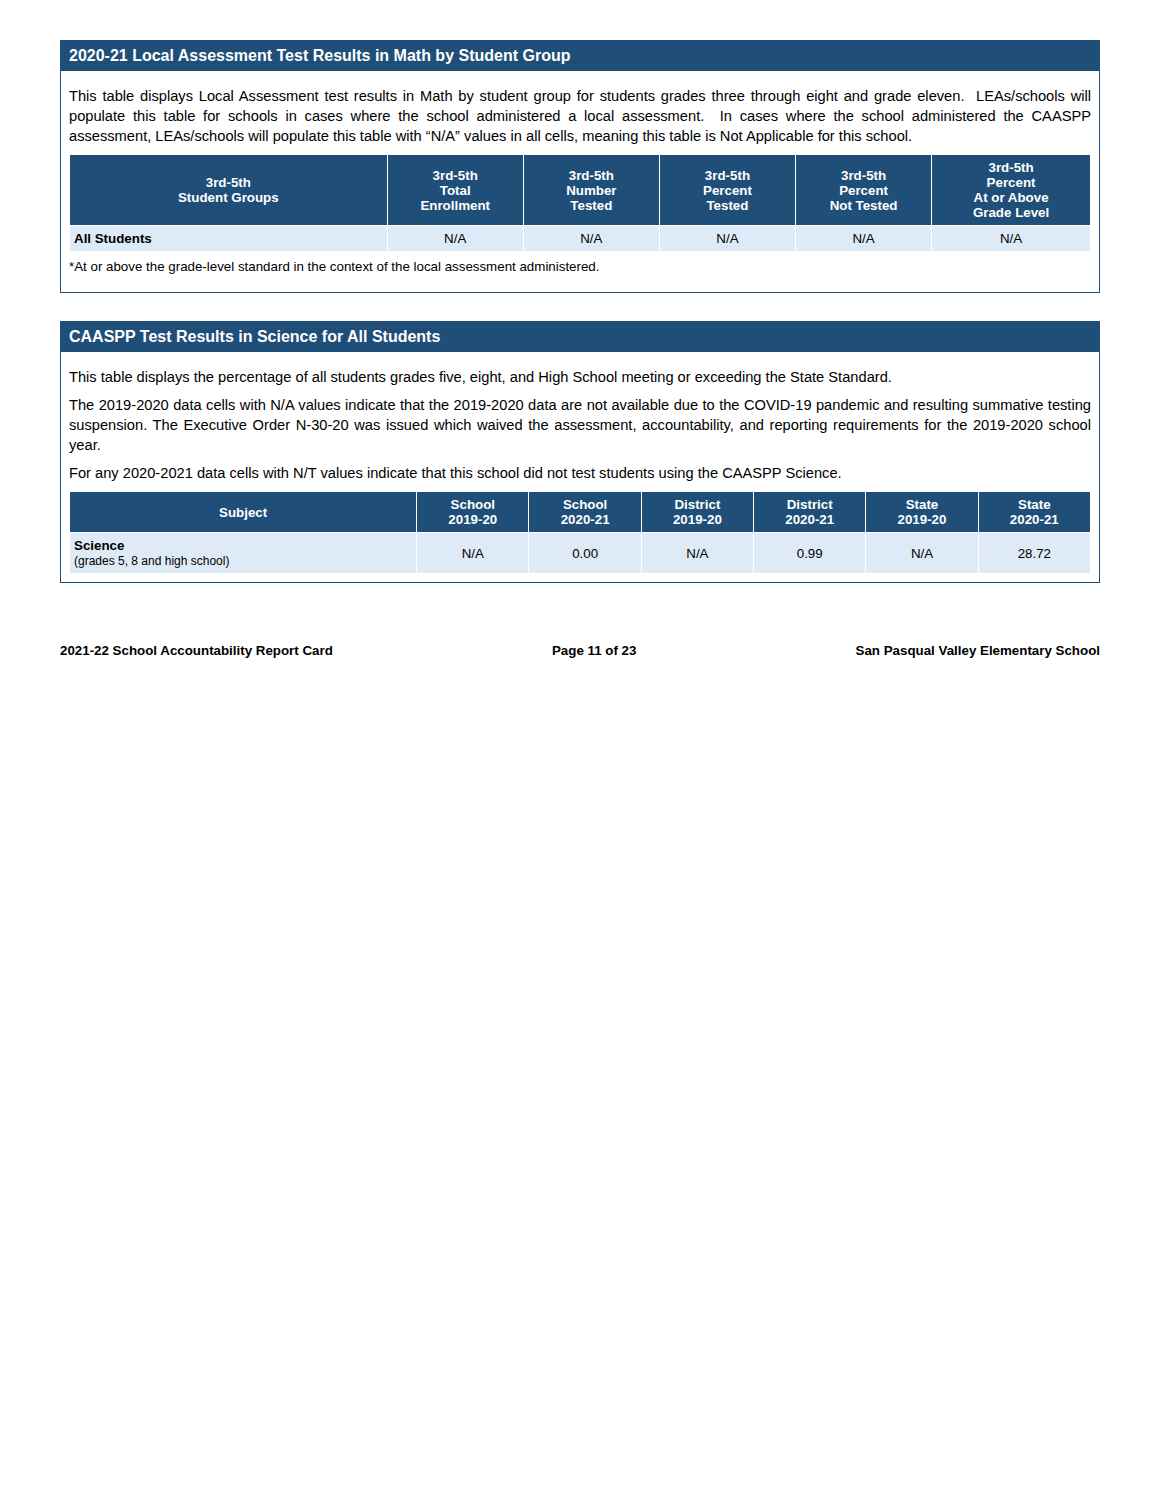2020-21 Local Assessment Test Results in Math by Student Group
This table displays Local Assessment test results in Math by student group for students grades three through eight and grade eleven. LEAs/schools will populate this table for schools in cases where the school administered a local assessment. In cases where the school administered the CAASPP assessment, LEAs/schools will populate this table with “N/A” values in all cells, meaning this table is Not Applicable for this school.
| 3rd-5th Student Groups | 3rd-5th Total Enrollment | 3rd-5th Number Tested | 3rd-5th Percent Tested | 3rd-5th Percent Not Tested | 3rd-5th Percent At or Above Grade Level |
| --- | --- | --- | --- | --- | --- |
| All Students | N/A | N/A | N/A | N/A | N/A |
*At or above the grade-level standard in the context of the local assessment administered.
CAASPP Test Results in Science for All Students
This table displays the percentage of all students grades five, eight, and High School meeting or exceeding the State Standard.
The 2019-2020 data cells with N/A values indicate that the 2019-2020 data are not available due to the COVID-19 pandemic and resulting summative testing suspension. The Executive Order N-30-20 was issued which waived the assessment, accountability, and reporting requirements for the 2019-2020 school year.
For any 2020-2021 data cells with N/T values indicate that this school did not test students using the CAASPP Science.
| Subject | School 2019-20 | School 2020-21 | District 2019-20 | District 2020-21 | State 2019-20 | State 2020-21 |
| --- | --- | --- | --- | --- | --- | --- |
| Science (grades 5, 8 and high school) | N/A | 0.00 | N/A | 0.99 | N/A | 28.72 |
2021-22 School Accountability Report Card
Page 11 of 23
San Pasqual Valley Elementary School